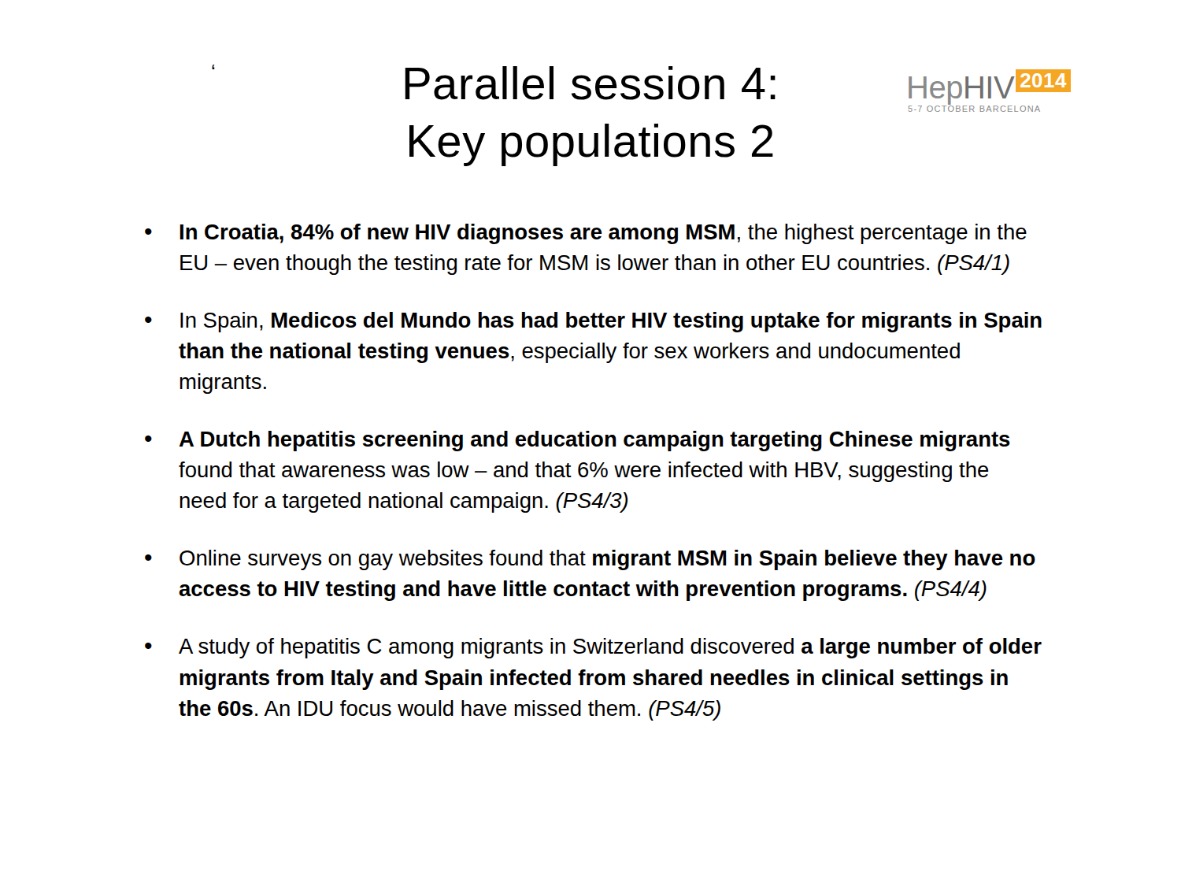‘
Parallel session 4:
Key populations 2
Hep HIV 2014 5-7 OCTOBER BARCELONA
In Croatia, 84% of new HIV diagnoses are among MSM, the highest percentage in the EU – even though the testing rate for MSM is lower than in other EU countries. (PS4/1)
In Spain, Medicos del Mundo has had better HIV testing uptake for migrants in Spain than the national testing venues, especially for sex workers and undocumented migrants.
A Dutch hepatitis screening and education campaign targeting Chinese migrants found that awareness was low – and that 6% were infected with HBV, suggesting the need for a targeted national campaign. (PS4/3)
Online surveys on gay websites found that migrant MSM in Spain believe they have no access to HIV testing and have little contact with prevention programs. (PS4/4)
A study of hepatitis C among migrants in Switzerland discovered a large number of older migrants from Italy and Spain infected from shared needles in clinical settings in the 60s. An IDU focus would have missed them. (PS4/5)